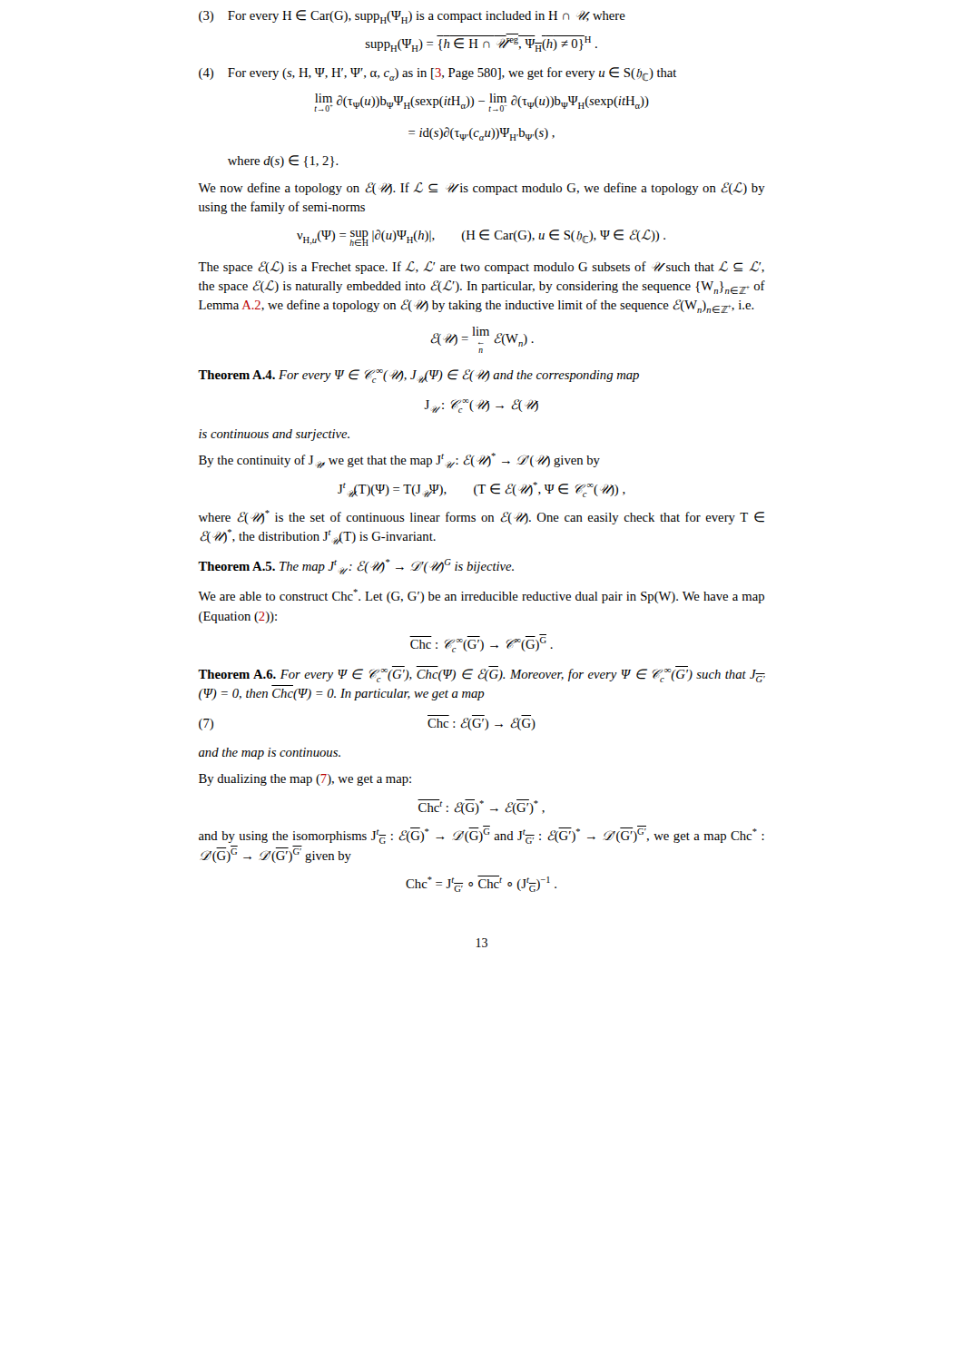(3)
For every H ∈ Car(G), suppH(ΨH) is a compact included in H ∩ 𝒰, where
suppH(ΨH) = {h ∈ H ∩ 𝒰reg, ΨH(h) ≠ 0}H .
(4)
For every (s, H, Ψ, H′, Ψ′, α, cα) as in [3, Page 580], we get for every u ∈ S(𝔥ℂ) that
lim t→0+ ∂(τΨ(u))bΨΨH(sexp(it Hα)) − lim t→0− ∂(τΨ(u))bΨΨH(sexp(it Hα))
= id(s)∂(τΨ′(cαu))ΨH′bΨ′(s) ,
where d(s) ∈ {1, 2}.
We now define a topology on ℰ(𝒰). If ℒ ⊆ 𝒰 is compact modulo G, we define a topology on ℰ(ℒ) by using the family of semi-norms
νH,u(Ψ) = sup h∈H |∂(u)ΨH(h)|, (H ∈ Car(G), u ∈ S(𝔥ℂ), Ψ ∈ ℰ(ℒ)) .
The space ℰ(ℒ) is a Frechet space. If ℒ, ℒ′ are two compact modulo G subsets of 𝒰 such that ℒ ⊆ ℒ′, the space ℰ(ℒ) is naturally embedded into ℰ(ℒ′). In particular, by considering the sequence {Wn}n∈ℤ+ of Lemma A.2, we define a topology on ℰ(𝒰) by taking the inductive limit of the sequence ℰ(Wn)n∈ℤ+, i.e.
ℰ(𝒰) = lim←n ℰ(Wn) .
Theorem A.4. For every Ψ ∈ 𝒞c∞(𝒰), J𝒰(Ψ) ∈ ℰ(𝒰) and the corresponding map
J𝒰 : 𝒞c∞(𝒰) → ℰ(𝒰)
is continuous and surjective.
By the continuity of J𝒰, we get that the map Jt𝒰 : ℰ(𝒰)* → 𝒟′(𝒰) given by
Jt𝒰(T)(Ψ) = T(J𝒰Ψ), (T ∈ ℰ(𝒰)*, Ψ ∈ 𝒞c∞(𝒰)) ,
where ℰ(𝒰)* is the set of continuous linear forms on ℰ(𝒰). One can easily check that for every T ∈ ℰ(𝒰)*, the distribution Jt𝒰(T) is G-invariant.
Theorem A.5. The map Jt𝒰 : ℰ(𝒰)* → 𝒟′(𝒰)G is bijective.
We are able to construct Chc*. Let (G, G′) be an irreducible reductive dual pair in Sp(W). We have a map (Equation (2)):
Chc : 𝒞c∞(G′) → 𝒞∞(G)G .
Theorem A.6. For every Ψ ∈ 𝒞c∞(G′), Chc(Ψ) ∈ ℰ(G). Moreover, for every Ψ ∈ 𝒞c∞(G′) such that JG′(Ψ) = 0, then Chc(Ψ) = 0. In particular, we get a map
(7)
Chc : ℰ(G′) → ℰ(G)
and the map is continuous.
By dualizing the map (7), we get a map:
Chct : ℰ(G)* → ℰ(G′)* ,
and by using the isomorphisms JtG : ℰ(G)* → 𝒟′(G)G and JtG′ : ℰ(G′)* → 𝒟′(G′)G′, we get a map Chc* : 𝒟′(G)G → 𝒟′(G′)G′ given by
Chc* = JtG′ ∘ Chct ∘ (JtG)−1 .
13